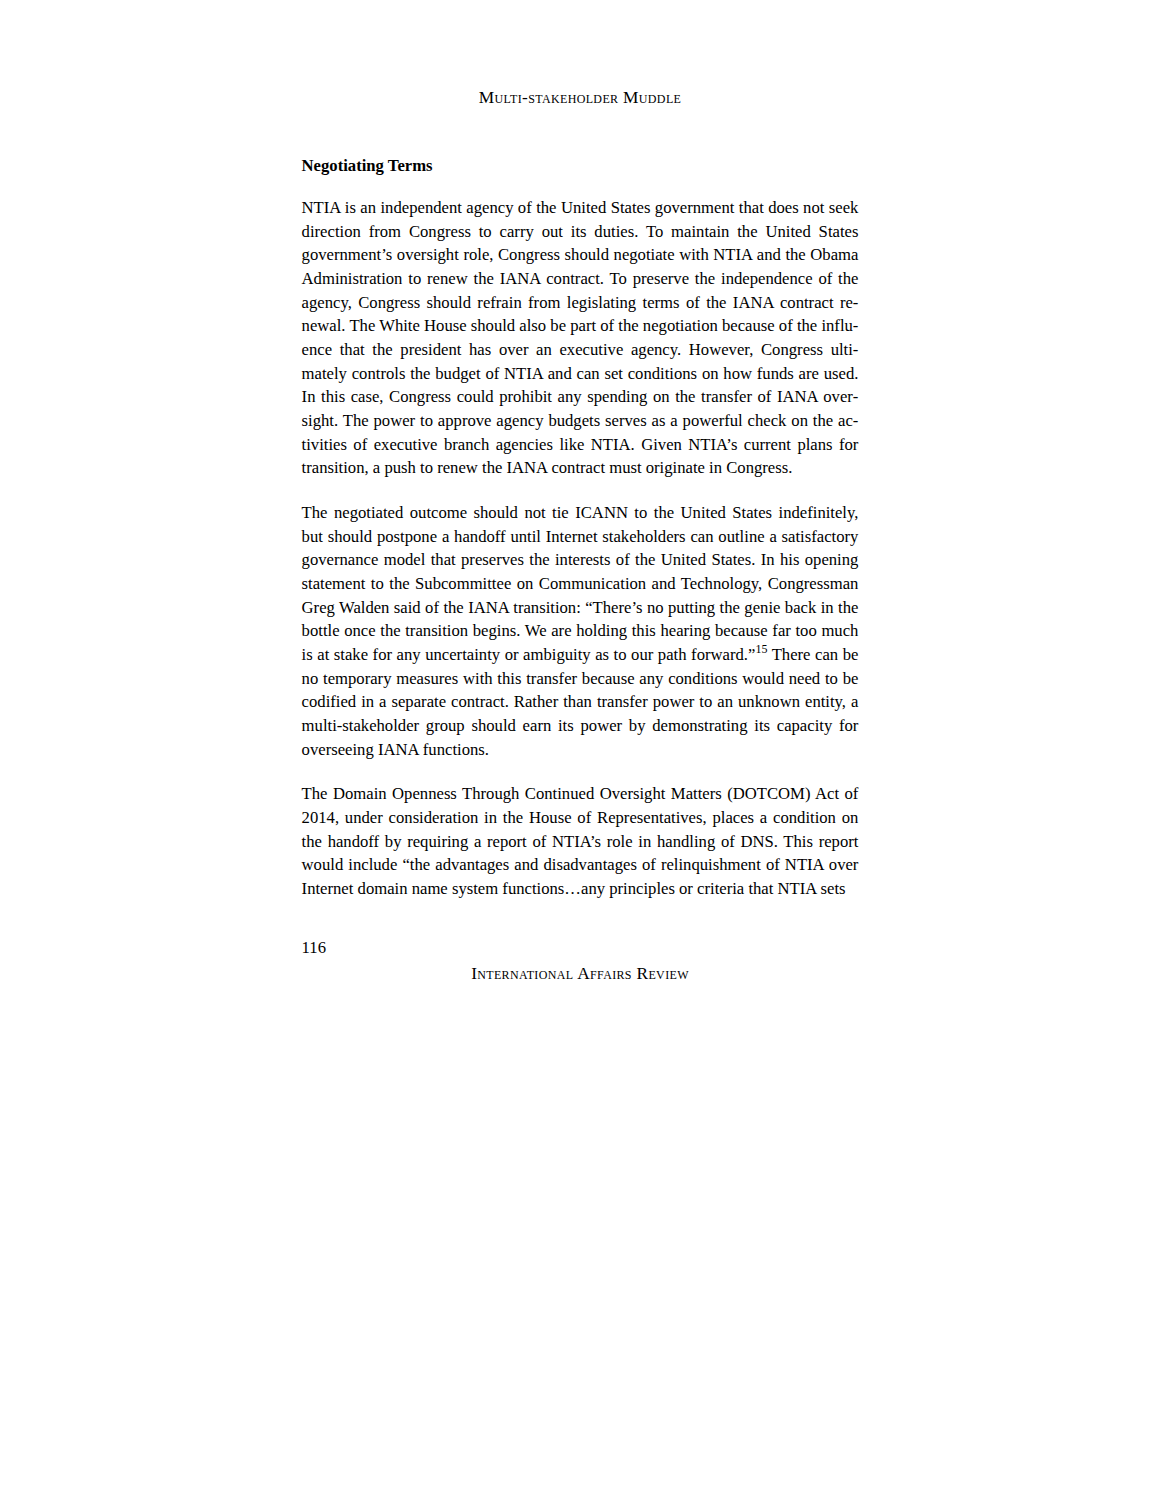Multi-stakeholder Muddle
Negotiating Terms
NTIA is an independent agency of the United States government that does not seek direction from Congress to carry out its duties. To maintain the United States government’s oversight role, Congress should negotiate with NTIA and the Obama Administration to renew the IANA contract. To preserve the independence of the agency, Congress should refrain from legislating terms of the IANA contract renewal. The White House should also be part of the negotiation because of the influence that the president has over an executive agency. However, Congress ultimately controls the budget of NTIA and can set conditions on how funds are used. In this case, Congress could prohibit any spending on the transfer of IANA oversight. The power to approve agency budgets serves as a powerful check on the activities of executive branch agencies like NTIA. Given NTIA’s current plans for transition, a push to renew the IANA contract must originate in Congress.
The negotiated outcome should not tie ICANN to the United States indefinitely, but should postpone a handoff until Internet stakeholders can outline a satisfactory governance model that preserves the interests of the United States. In his opening statement to the Subcommittee on Communication and Technology, Congressman Greg Walden said of the IANA transition: “There’s no putting the genie back in the bottle once the transition begins. We are holding this hearing because far too much is at stake for any uncertainty or ambiguity as to our path forward.”15 There can be no temporary measures with this transfer because any conditions would need to be codified in a separate contract. Rather than transfer power to an unknown entity, a multi-stakeholder group should earn its power by demonstrating its capacity for overseeing IANA functions.
The Domain Openness Through Continued Oversight Matters (DOTCOM) Act of 2014, under consideration in the House of Representatives, places a condition on the handoff by requiring a report of NTIA’s role in handling of DNS. This report would include “the advantages and disadvantages of relinquishment of NTIA over Internet domain name system functions…any principles or criteria that NTIA sets
116
International Affairs Review